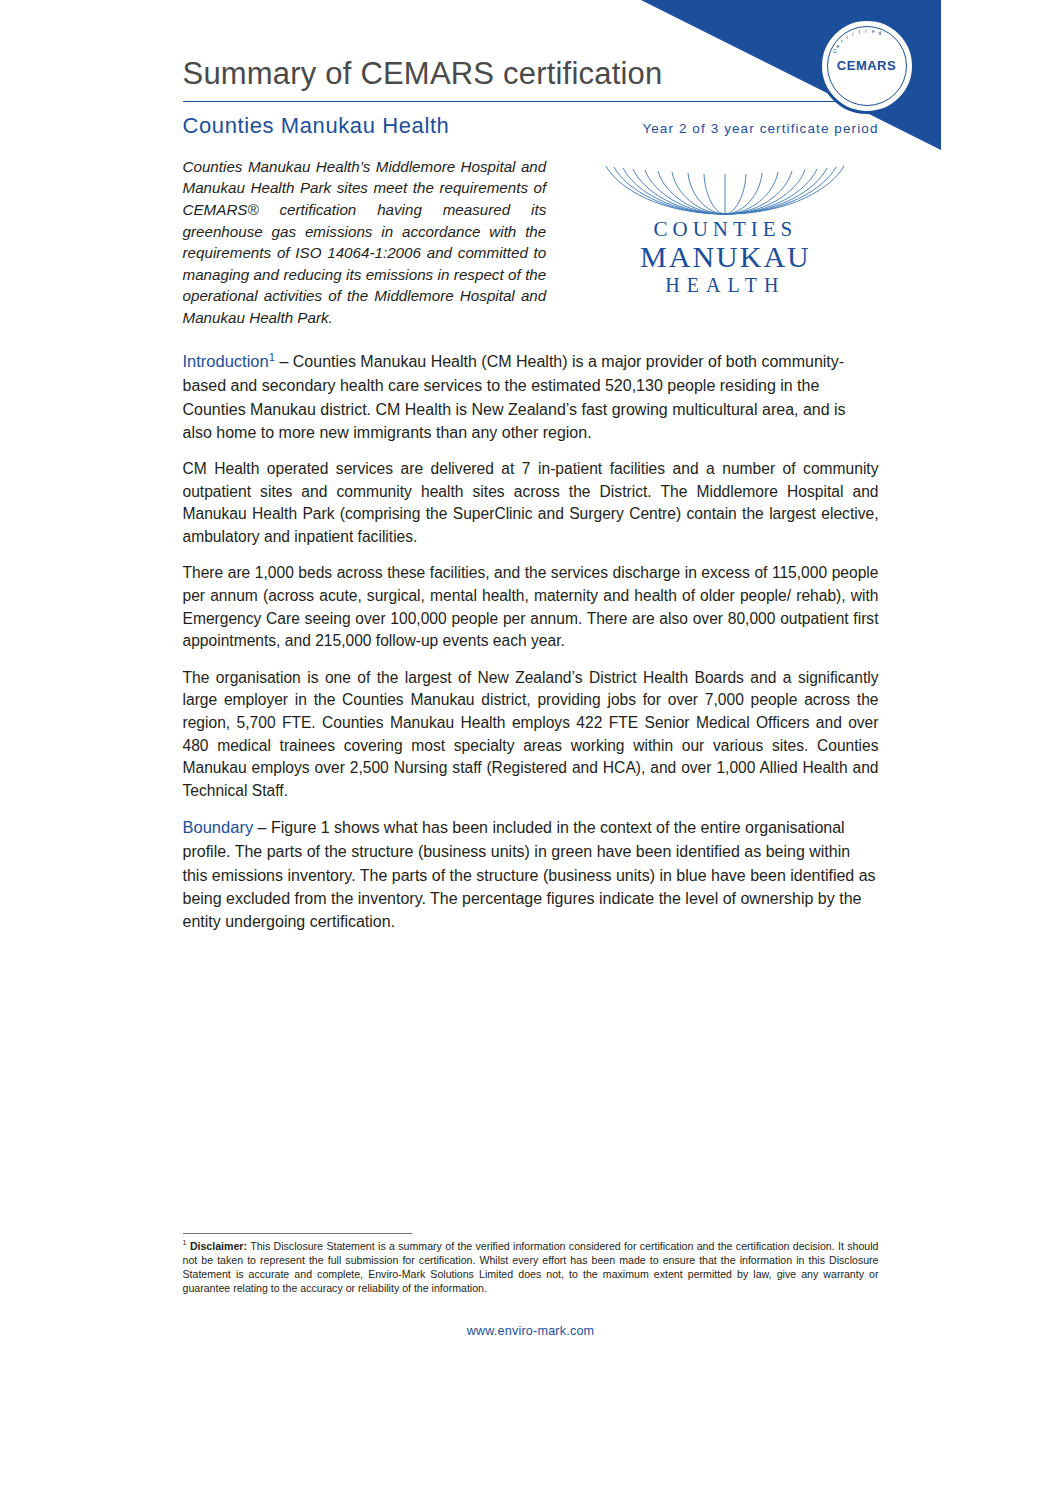CEMARS
C e r t i f i e d
Summary of CEMARS certification
Counties Manukau Health
Year 2 of 3 year certificate period
Counties Manukau Health’s Middlemore Hospital and Manukau Health Park sites meet the requirements of CEMARS® certification having measured its greenhouse gas emissions in accordance with the requirements of ISO 14064-1:2006 and committed to managing and reducing its emissions in respect of the operational activities of the Middlemore Hospital and Manukau Health Park.
COUNTIES
MANUKAU
HEALTH
Introduction1
– Counties Manukau Health (CM Health) is a major provider of both community- based and secondary health care services to the estimated 520,130 people residing in the Counties Manukau district. CM Health is New Zealand’s fast growing multicultural area, and is also home to more new immigrants than any other region.
CM Health operated services are delivered at 7 in-patient facilities and a number of community outpatient sites and community health sites across the District. The Middlemore Hospital and Manukau Health Park (comprising the SuperClinic and Surgery Centre) contain the largest elective, ambulatory and inpatient facilities.
There are 1,000 beds across these facilities, and the services discharge in excess of 115,000 people per annum (across acute, surgical, mental health, maternity and health of older people/ rehab), with Emergency Care seeing over 100,000 people per annum. There are also over 80,000 outpatient first appointments, and 215,000 follow-up events each year.
The organisation is one of the largest of New Zealand’s District Health Boards and a significantly large employer in the Counties Manukau district, providing jobs for over 7,000 people across the region, 5,700 FTE. Counties Manukau Health employs 422 FTE Senior Medical Officers and over 480 medical trainees covering most specialty areas working within our various sites. Counties Manukau employs over 2,500 Nursing staff (Registered and HCA), and over 1,000 Allied Health and Technical Staff.
Boundary
– Figure 1 shows what has been included in the context of the entire organisational profile. The parts of the structure (business units) in green have been identified as being within this emissions inventory. The parts of the structure (business units) in blue have been identified as being excluded from the inventory. The percentage figures indicate the level of ownership by the entity undergoing certification.
1 Disclaimer: This Disclosure Statement is a summary of the verified information considered for certification and the certification decision. It should not be taken to represent the full submission for certification. Whilst every effort has been made to ensure that the information in this Disclosure Statement is accurate and complete, Enviro-Mark Solutions Limited does not, to the maximum extent permitted by law, give any warranty or guarantee relating to the accuracy or reliability of the information.
www.enviro-mark.com